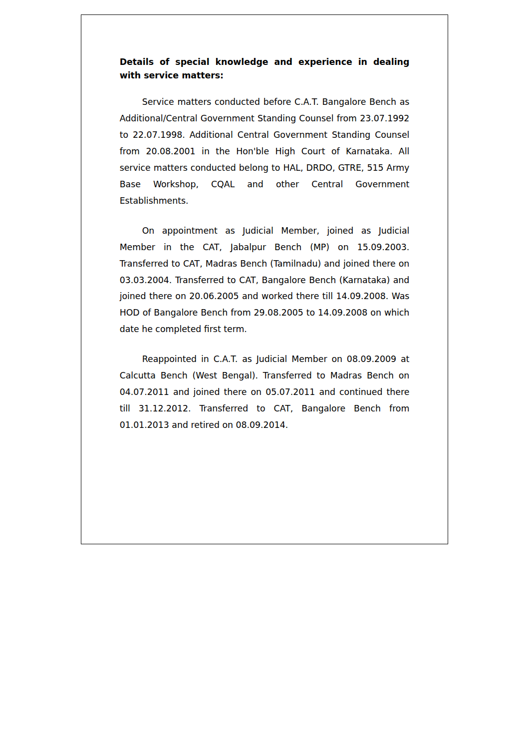Details of special knowledge and experience in dealing with service matters:
Service matters conducted before C.A.T. Bangalore Bench as Additional/Central Government Standing Counsel from 23.07.1992 to 22.07.1998. Additional Central Government Standing Counsel from 20.08.2001 in the Hon'ble High Court of Karnataka. All service matters conducted belong to HAL, DRDO, GTRE, 515 Army Base Workshop, CQAL and other Central Government Establishments.
On appointment as Judicial Member, joined as Judicial Member in the CAT, Jabalpur Bench (MP) on 15.09.2003. Transferred to CAT, Madras Bench (Tamilnadu) and joined there on 03.03.2004. Transferred to CAT, Bangalore Bench (Karnataka) and joined there on 20.06.2005 and worked there till 14.09.2008. Was HOD of Bangalore Bench from 29.08.2005 to 14.09.2008 on which date he completed first term.
Reappointed in C.A.T. as Judicial Member on 08.09.2009 at Calcutta Bench (West Bengal). Transferred to Madras Bench on 04.07.2011 and joined there on 05.07.2011 and continued there till 31.12.2012. Transferred to CAT, Bangalore Bench from 01.01.2013 and retired on 08.09.2014.